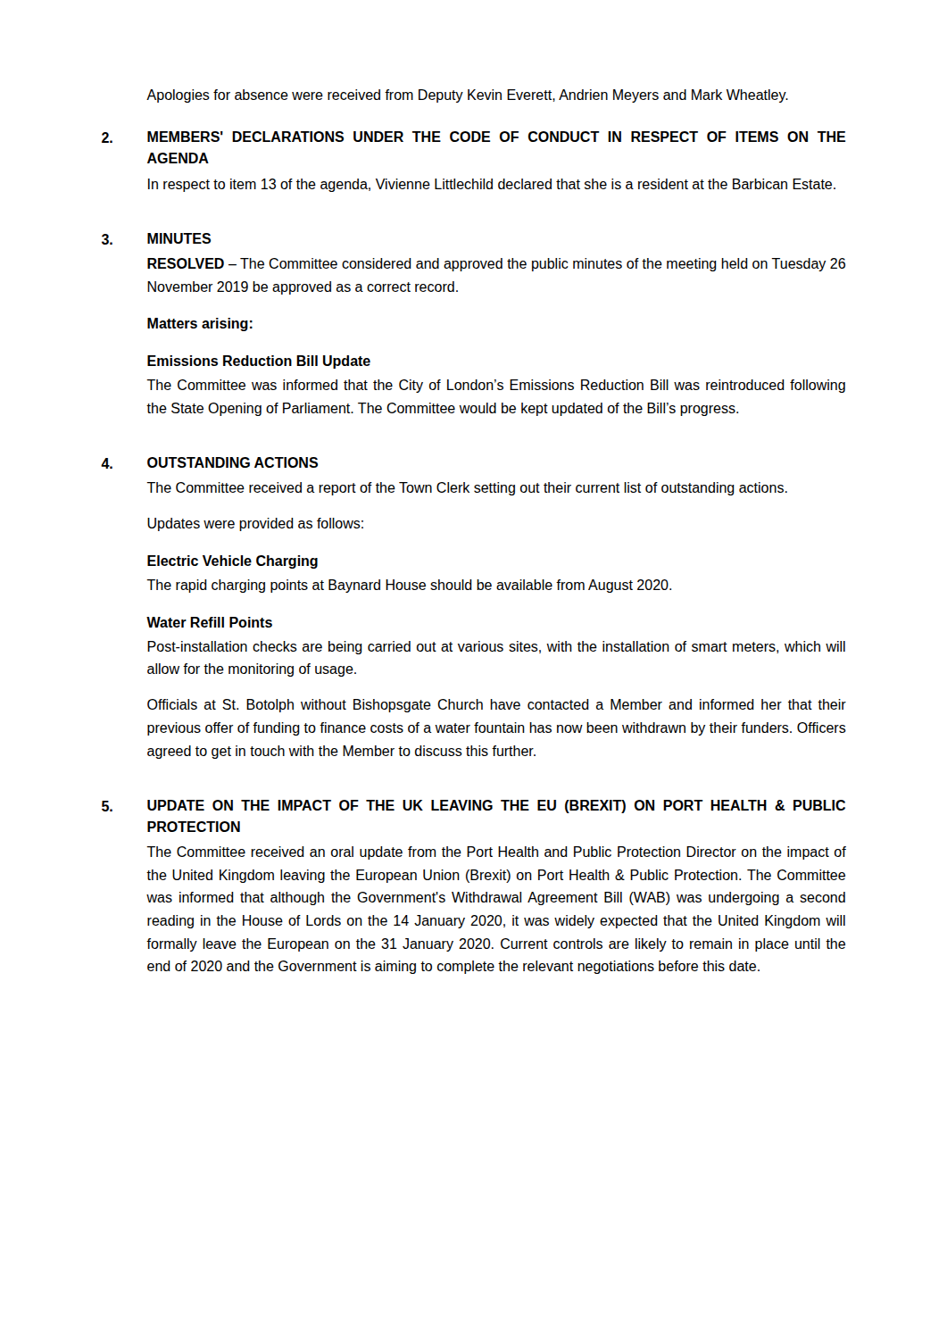Apologies for absence were received from Deputy Kevin Everett, Andrien Meyers and Mark Wheatley.
2.
Members' declarations under the code of conduct in respect of items on the agenda
In respect to item 13 of the agenda, Vivienne Littlechild declared that she is a resident at the Barbican Estate.
3.
Minutes
RESOLVED – The Committee considered and approved the public minutes of the meeting held on Tuesday 26 November 2019 be approved as a correct record.
Matters arising:
Emissions Reduction Bill Update
The Committee was informed that the City of London’s Emissions Reduction Bill was reintroduced following the State Opening of Parliament. The Committee would be kept updated of the Bill’s progress.
4.
Outstanding actions
The Committee received a report of the Town Clerk setting out their current list of outstanding actions.
Updates were provided as follows:
Electric Vehicle Charging
The rapid charging points at Baynard House should be available from August 2020.
Water Refill Points
Post-installation checks are being carried out at various sites, with the installation of smart meters, which will allow for the monitoring of usage.
Officials at St. Botolph without Bishopsgate Church have contacted a Member and informed her that their previous offer of funding to finance costs of a water fountain has now been withdrawn by their funders. Officers agreed to get in touch with the Member to discuss this further.
5.
Update on the impact of the UK leaving the EU (Brexit) on Port Health & Public Protection
The Committee received an oral update from the Port Health and Public Protection Director on the impact of the United Kingdom leaving the European Union (Brexit) on Port Health & Public Protection. The Committee was informed that although the Government's Withdrawal Agreement Bill (WAB) was undergoing a second reading in the House of Lords on the 14 January 2020, it was widely expected that the United Kingdom will formally leave the European on the 31 January 2020. Current controls are likely to remain in place until the end of 2020 and the Government is aiming to complete the relevant negotiations before this date.